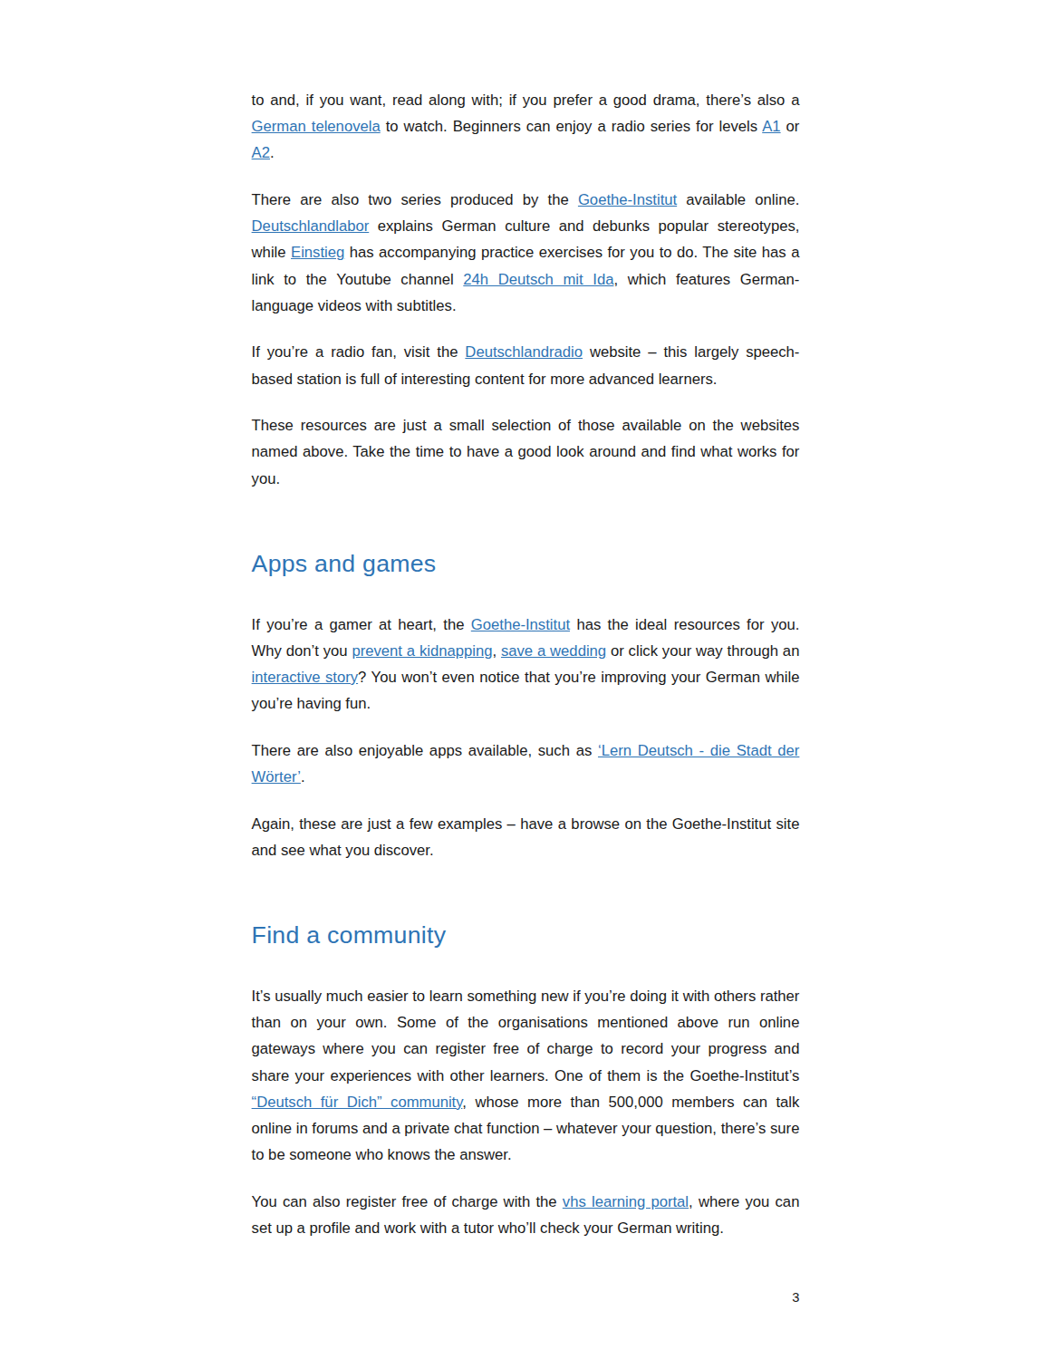to and, if you want, read along with; if you prefer a good drama, there’s also a German telenovela to watch. Beginners can enjoy a radio series for levels A1 or A2.
There are also two series produced by the Goethe-Institut available online. Deutschlandlabor explains German culture and debunks popular stereotypes, while Einstieg has accompanying practice exercises for you to do. The site has a link to the Youtube channel 24h Deutsch mit Ida, which features German-language videos with subtitles.
If you’re a radio fan, visit the Deutschlandradio website – this largely speech-based station is full of interesting content for more advanced learners.
These resources are just a small selection of those available on the websites named above. Take the time to have a good look around and find what works for you.
Apps and games
If you’re a gamer at heart, the Goethe-Institut has the ideal resources for you. Why don’t you prevent a kidnapping, save a wedding or click your way through an interactive story? You won’t even notice that you’re improving your German while you’re having fun.
There are also enjoyable apps available, such as ‘Lern Deutsch - die Stadt der Wörter’.
Again, these are just a few examples – have a browse on the Goethe-Institut site and see what you discover.
Find a community
It’s usually much easier to learn something new if you’re doing it with others rather than on your own. Some of the organisations mentioned above run online gateways where you can register free of charge to record your progress and share your experiences with other learners. One of them is the Goethe-Institut’s “Deutsch für Dich” community, whose more than 500,000 members can talk online in forums and a private chat function – whatever your question, there’s sure to be someone who knows the answer.
You can also register free of charge with the vhs learning portal, where you can set up a profile and work with a tutor who’ll check your German writing.
3